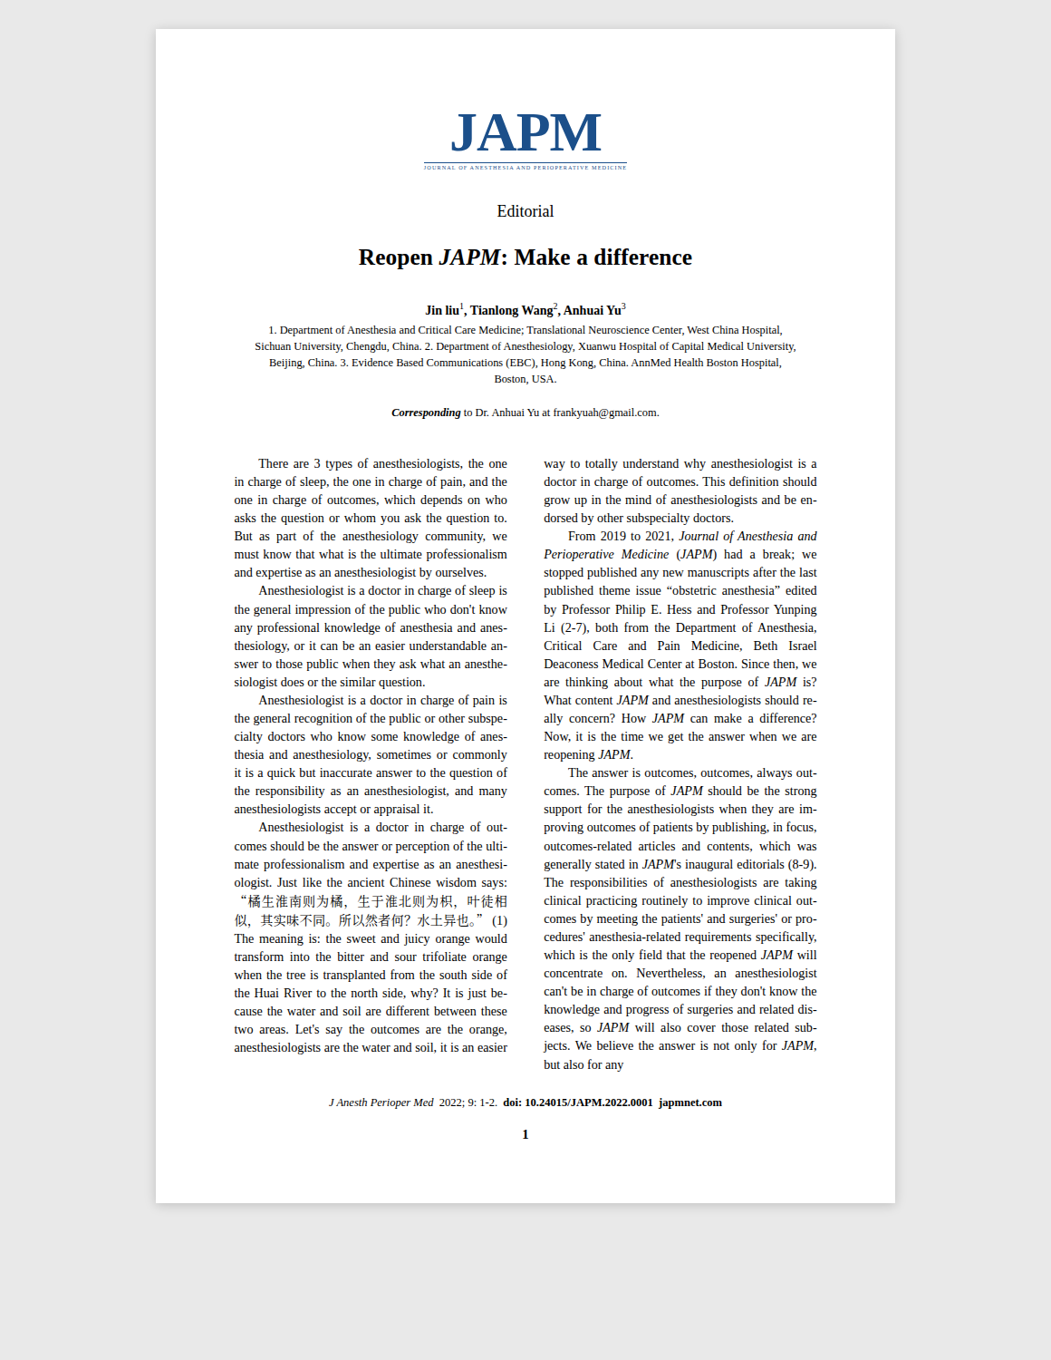JAPM
Journal of Anesthesia and Perioperative Medicine
Editorial
Reopen JAPM: Make a difference
Jin liu1, Tianlong Wang2, Anhuai Yu3
1. Department of Anesthesia and Critical Care Medicine; Translational Neuroscience Center, West China Hospital, Sichuan University, Chengdu, China. 2. Department of Anesthesiology, Xuanwu Hospital of Capital Medical University, Beijing, China. 3. Evidence Based Communications (EBC), Hong Kong, China. AnnMed Health Boston Hospital, Boston, USA.
Corresponding to Dr. Anhuai Yu at frankyuah@gmail.com.
There are 3 types of anesthesiologists, the one in charge of sleep, the one in charge of pain, and the one in charge of outcomes, which depends on who asks the question or whom you ask the question to. But as part of the anesthesiology community, we must know that what is the ultimate professionalism and expertise as an anesthesiologist by ourselves.
Anesthesiologist is a doctor in charge of sleep is the general impression of the public who don't know any professional knowledge of anesthesia and anesthesiology, or it can be an easier understandable answer to those public when they ask what an anesthesiologist does or the similar question.
Anesthesiologist is a doctor in charge of pain is the general recognition of the public or other subspecialty doctors who know some knowledge of anesthesia and anesthesiology, sometimes or commonly it is a quick but inaccurate answer to the question of the responsibility as an anesthesiologist, and many anesthesiologists accept or appraisal it.
Anesthesiologist is a doctor in charge of outcomes should be the answer or perception of the ultimate professionalism and expertise as an anesthesiologist. Just like the ancient Chinese wisdom says: “橘生淮南则为橘，生于淮北则为枳，叶徒相似，其实味不同。所以然者何？水土异也。” (1) The meaning is: the sweet and juicy orange would transform into the bitter and sour trifoliate orange when the tree is transplanted from the south side of the Huai River to the north side, why? It is just because the water and soil are different between these two areas. Let's say the outcomes are the orange, anesthesiologists are the water and soil, it is an easier way to totally understand why anesthesiologist is a doctor in charge of outcomes. This definition should grow up in the mind of anesthesiologists and be endorsed by other subspecialty doctors.
From 2019 to 2021, Journal of Anesthesia and Perioperative Medicine (JAPM) had a break; we stopped published any new manuscripts after the last published theme issue “obstetric anesthesia” edited by Professor Philip E. Hess and Professor Yunping Li (2-7), both from the Department of Anesthesia, Critical Care and Pain Medicine, Beth Israel Deaconess Medical Center at Boston. Since then, we are thinking about what the purpose of JAPM is? What content JAPM and anesthesiologists should really concern? How JAPM can make a difference? Now, it is the time we get the answer when we are reopening JAPM.
The answer is outcomes, outcomes, always outcomes. The purpose of JAPM should be the strong support for the anesthesiologists when they are improving outcomes of patients by publishing, in focus, outcomes-related articles and contents, which was generally stated in JAPM's inaugural editorials (8-9). The responsibilities of anesthesiologists are taking clinical practicing routinely to improve clinical outcomes by meeting the patients' and surgeries' or procedures' anesthesia-related requirements specifically, which is the only field that the reopened JAPM will concentrate on. Nevertheless, an anesthesiologist can't be in charge of outcomes if they don't know the knowledge and progress of surgeries and related diseases, so JAPM will also cover those related subjects. We believe the answer is not only for JAPM, but also for any
J Anesth Perioper Med 2022; 9: 1-2. doi: 10.24015/JAPM.2022.0001 japmnet.com
1